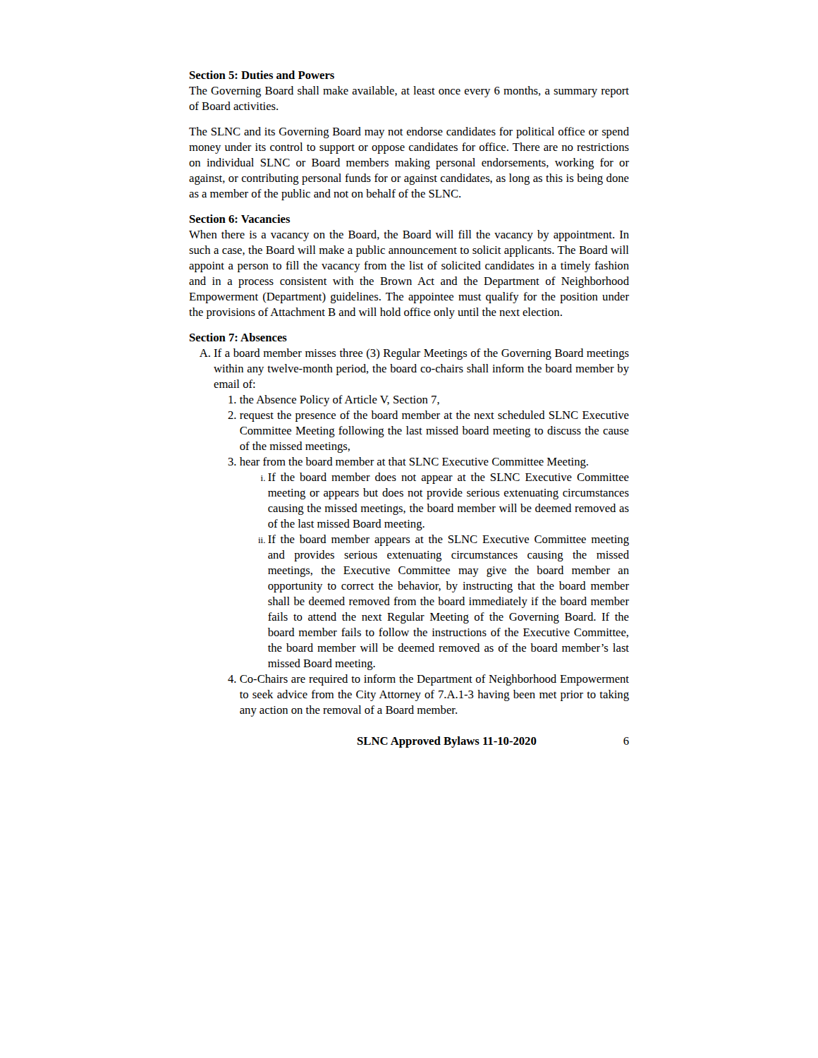Section 5: Duties and Powers
The Governing Board shall make available, at least once every 6 months, a summary report of Board activities.
The SLNC and its Governing Board may not endorse candidates for political office or spend money under its control to support or oppose candidates for office. There are no restrictions on individual SLNC or Board members making personal endorsements, working for or against, or contributing personal funds for or against candidates, as long as this is being done as a member of the public and not on behalf of the SLNC.
Section 6: Vacancies
When there is a vacancy on the Board, the Board will fill the vacancy by appointment. In such a case, the Board will make a public announcement to solicit applicants. The Board will appoint a person to fill the vacancy from the list of solicited candidates in a timely fashion and in a process consistent with the Brown Act and the Department of Neighborhood Empowerment (Department) guidelines. The appointee must qualify for the position under the provisions of Attachment B and will hold office only until the next election.
Section 7: Absences
If a board member misses three (3) Regular Meetings of the Governing Board meetings within any twelve-month period, the board co-chairs shall inform the board member by email of:
the Absence Policy of Article V, Section 7,
request the presence of the board member at the next scheduled SLNC Executive Committee Meeting following the last missed board meeting to discuss the cause of the missed meetings,
hear from the board member at that SLNC Executive Committee Meeting.
If the board member does not appear at the SLNC Executive Committee meeting or appears but does not provide serious extenuating circumstances causing the missed meetings, the board member will be deemed removed as of the last missed Board meeting.
If the board member appears at the SLNC Executive Committee meeting and provides serious extenuating circumstances causing the missed meetings, the Executive Committee may give the board member an opportunity to correct the behavior, by instructing that the board member shall be deemed removed from the board immediately if the board member fails to attend the next Regular Meeting of the Governing Board. If the board member fails to follow the instructions of the Executive Committee, the board member will be deemed removed as of the board member’s last missed Board meeting.
Co-Chairs are required to inform the Department of Neighborhood Empowerment to seek advice from the City Attorney of 7.A.1-3 having been met prior to taking any action on the removal of a Board member.
SLNC Approved Bylaws 11-10-2020 6